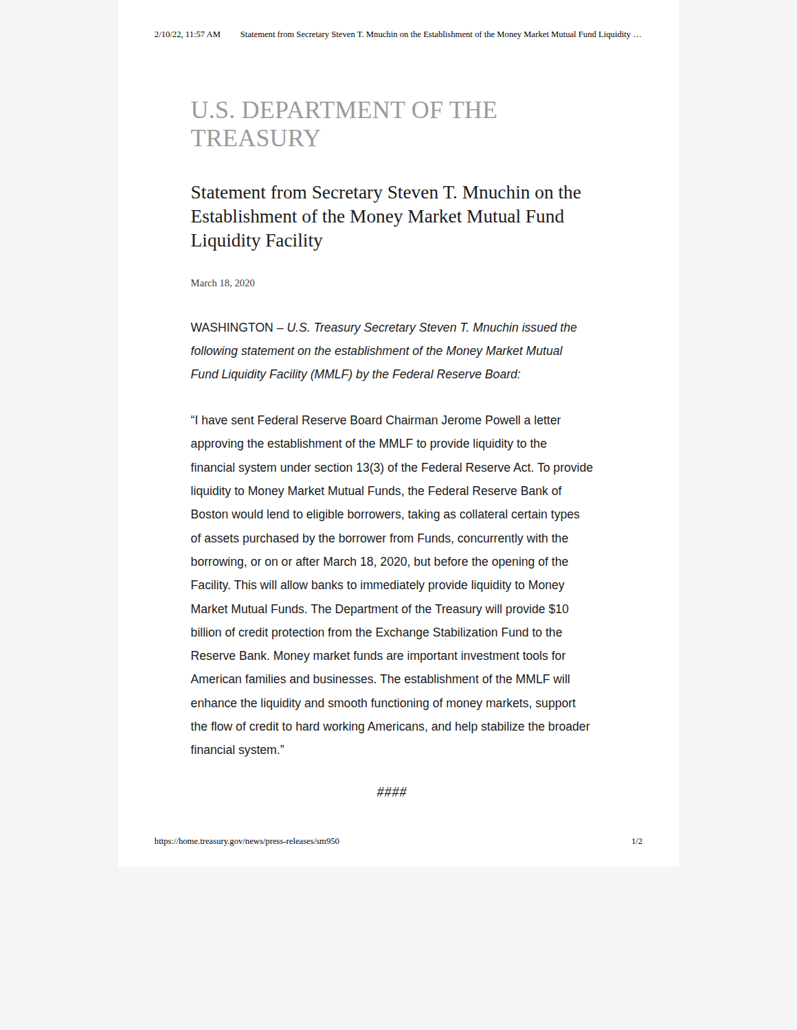2/10/22, 11:57 AM Statement from Secretary Steven T. Mnuchin on the Establishment of the Money Market Mutual Fund Liquidity Facility | U.S. Department of t…
U.S. DEPARTMENT OF THE
TREASURY
Statement from Secretary Steven T. Mnuchin on the Establishment of the Money Market Mutual Fund Liquidity Facility
March 18, 2020
WASHINGTON – U.S. Treasury Secretary Steven T. Mnuchin issued the following statement on the establishment of the Money Market Mutual Fund Liquidity Facility (MMLF) by the Federal Reserve Board:
“I have sent Federal Reserve Board Chairman Jerome Powell a letter approving the establishment of the MMLF to provide liquidity to the financial system under section 13(3) of the Federal Reserve Act. To provide liquidity to Money Market Mutual Funds, the Federal Reserve Bank of Boston would lend to eligible borrowers, taking as collateral certain types of assets purchased by the borrower from Funds, concurrently with the borrowing, or on or after March 18, 2020, but before the opening of the Facility. This will allow banks to immediately provide liquidity to Money Market Mutual Funds. The Department of the Treasury will provide $10 billion of credit protection from the Exchange Stabilization Fund to the Reserve Bank. Money market funds are important investment tools for American families and businesses. The establishment of the MMLF will enhance the liquidity and smooth functioning of money markets, support the flow of credit to hard working Americans, and help stabilize the broader financial system.”
####
https://home.treasury.gov/news/press-releases/sm950 1/2